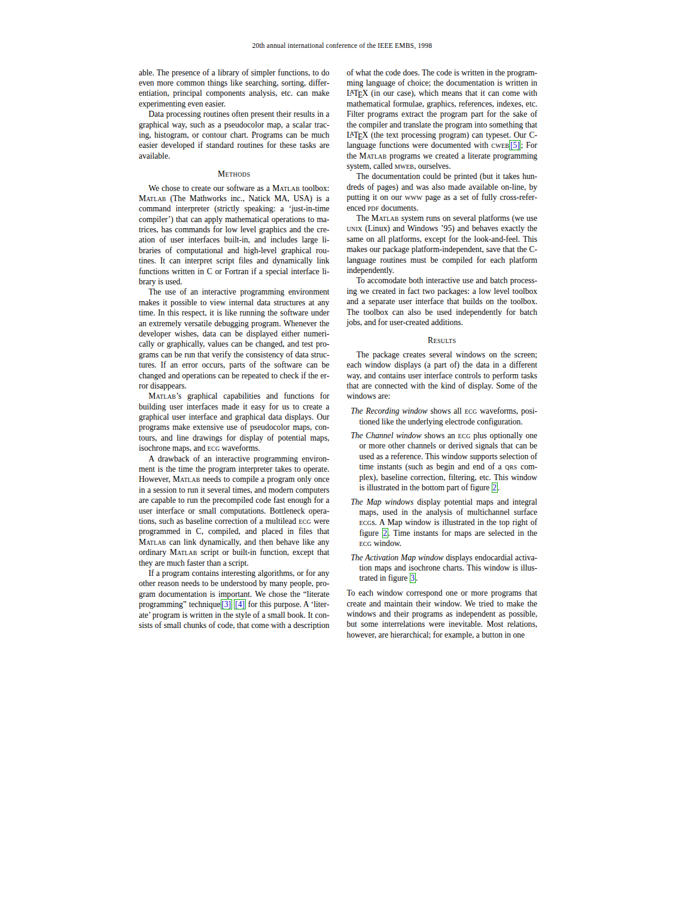20th annual international conference of the IEEE EMBS, 1998
able. The presence of a library of simpler functions, to do even more common things like searching, sorting, differentiation, principal components analysis, etc. can make experimenting even easier.
Data processing routines often present their results in a graphical way, such as a pseudocolor map, a scalar tracing, histogram, or contour chart. Programs can be much easier developed if standard routines for these tasks are available.
Methods
We chose to create our software as a Matlab toolbox: Matlab (The Mathworks inc., Natick MA, USA) is a command interpreter (strictly speaking: a ‘just-in-time compiler’) that can apply mathematical operations to matrices, has commands for low level graphics and the creation of user interfaces built-in, and includes large libraries of computational and high-level graphical routines. It can interpret script files and dynamically link functions written in C or Fortran if a special interface library is used.
The use of an interactive programming environment makes it possible to view internal data structures at any time. In this respect, it is like running the software under an extremely versatile debugging program. Whenever the developer wishes, data can be displayed either numerically or graphically, values can be changed, and test programs can be run that verify the consistency of data structures. If an error occurs, parts of the software can be changed and operations can be repeated to check if the error disappears.
Matlab’s graphical capabilities and functions for building user interfaces made it easy for us to create a graphical user interface and graphical data displays. Our programs make extensive use of pseudocolor maps, contours, and line drawings for display of potential maps, isochrone maps, and ecg waveforms.
A drawback of an interactive programming environment is the time the program interpreter takes to operate. However, Matlab needs to compile a program only once in a session to run it several times, and modern computers are capable to run the precompiled code fast enough for a user interface or small computations. Bottleneck operations, such as baseline correction of a multilead ecg were programmed in C, compiled, and placed in files that Matlab can link dynamically, and then behave like any ordinary Matlab script or built-in function, except that they are much faster than a script.
If a program contains interesting algorithms, or for any other reason needs to be understood by many people, program documentation is important. We chose the “literate programming” technique[3] [4] for this purpose. A ‘literate’ program is written in the style of a small book. It consists of small chunks of code, that come with a description of what the code does. The code is written in the programming language of choice; the documentation is written in LATEX (in our case), which means that it can come with mathematical formulae, graphics, references, indexes, etc. Filter programs extract the program part for the sake of the compiler and translate the program into something that LATEX (the text processing program) can typeset. Our C-language functions were documented with cweb[5]; For the Matlab programs we created a literate programming system, called mweb, ourselves.
The documentation could be printed (but it takes hundreds of pages) and was also made available on-line, by putting it on our www page as a set of fully cross-referenced pdf documents.
The Matlab system runs on several platforms (we use unix (Linux) and Windows ’95) and behaves exactly the same on all platforms, except for the look-and-feel. This makes our package platform-independent, save that the C-language routines must be compiled for each platform independently.
To accomodate both interactive use and batch processing we created in fact two packages: a low level toolbox and a separate user interface that builds on the toolbox. The toolbox can also be used independently for batch jobs, and for user-created additions.
Results
The package creates several windows on the screen; each window displays (a part of) the data in a different way, and contains user interface controls to perform tasks that are connected with the kind of display. Some of the windows are:
The Recording window shows all ecg waveforms, positioned like the underlying electrode configuration.
The Channel window shows an ecg plus optionally one or more other channels or derived signals that can be used as a reference. This window supports selection of time instants (such as begin and end of a qrs complex), baseline correction, filtering, etc. This window is illustrated in the bottom part of figure 2.
The Map windows display potential maps and integral maps, used in the analysis of multichannel surface ecgs. A Map window is illustrated in the top right of figure 2. Time instants for maps are selected in the ecg window.
The Activation Map window displays endocardial activation maps and isochrone charts. This window is illustrated in figure 3.
To each window correspond one or more programs that create and maintain their window. We tried to make the windows and their programs as independent as possible, but some interrelations were inevitable. Most relations, however, are hierarchical; for example, a button in one